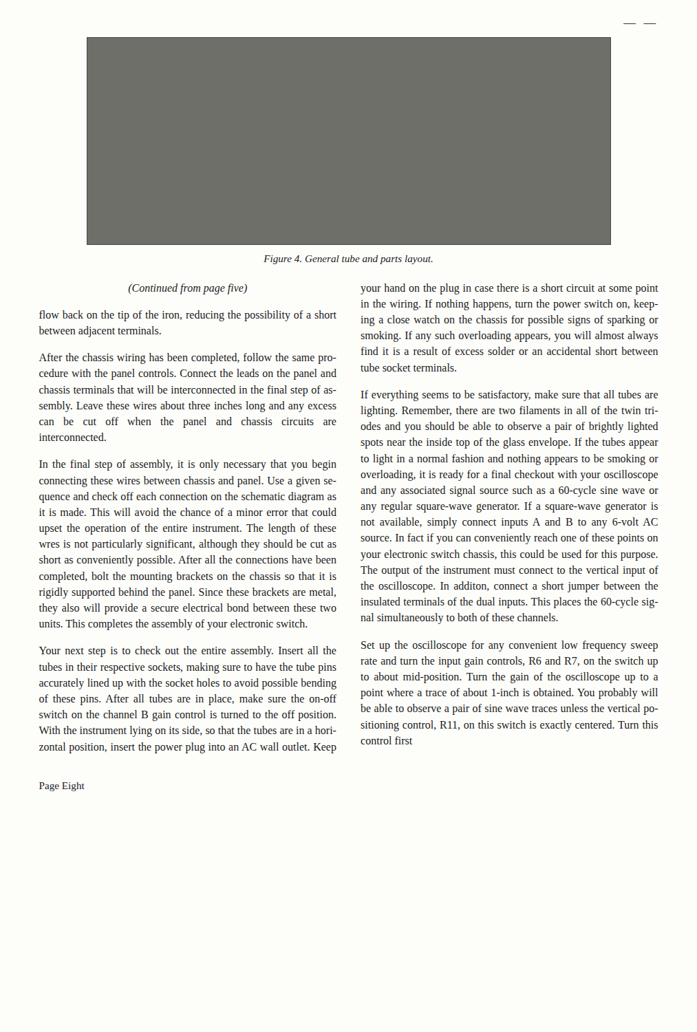— —
Figure 4. General tube and parts layout.
(Continued from page five)
flow back on the tip of the iron, reducing the possibility of a short between adjacent terminals.
After the chassis wiring has been completed, follow the same procedure with the panel controls. Connect the leads on the panel and chassis terminals that will be interconnected in the final step of assembly. Leave these wires about three inches long and any excess can be cut off when the panel and chassis circuits are interconnected.
In the final step of assembly, it is only necessary that you begin connecting these wires between chassis and panel. Use a given sequence and check off each connection on the schematic diagram as it is made. This will avoid the chance of a minor error that could upset the operation of the entire instrument. The length of these wres is not particularly significant, although they should be cut as short as conveniently possible. After all the connections have been completed, bolt the mounting brackets on the chassis so that it is rigidly supported behind the panel. Since these brackets are metal, they also will provide a secure electrical bond between these two units. This completes the assembly of your electronic switch.
Your next step is to check out the entire assembly. Insert all the tubes in their respective sockets, making sure to have the tube pins accurately lined up with the socket holes to avoid possible bending of these pins. After all tubes are in place, make sure the on-off switch on the channel B gain control is turned to the off position. With the instrument lying on its side, so that the tubes are in a horizontal position, insert the power plug into an AC wall outlet. Keep your hand on the plug in case there is a short circuit at some point in the wiring. If nothing happens, turn the power switch on, keeping a close watch on the chassis for possible signs of sparking or smoking. If any such overloading appears, you will almost always find it is a result of excess solder or an accidental short between tube socket terminals.
If everything seems to be satisfactory, make sure that all tubes are lighting. Remember, there are two filaments in all of the twin triodes and you should be able to observe a pair of brightly lighted spots near the inside top of the glass envelope. If the tubes appear to light in a normal fashion and nothing appears to be smoking or overloading, it is ready for a final checkout with your oscilloscope and any associated signal source such as a 60-cycle sine wave or any regular square-wave generator. If a square-wave generator is not available, simply connect inputs A and B to any 6-volt AC source. In fact if you can conveniently reach one of these points on your electronic switch chassis, this could be used for this purpose. The output of the instrument must connect to the vertical input of the oscilloscope. In additon, connect a short jumper between the insulated terminals of the dual inputs. This places the 60-cycle signal simultaneously to both of these channels.
Set up the oscilloscope for any convenient low frequency sweep rate and turn the input gain controls, R6 and R7, on the switch up to about mid-position. Turn the gain of the oscilloscope up to a point where a trace of about 1-inch is obtained. You probably will be able to observe a pair of sine wave traces unless the vertical positioning control, R11, on this switch is exactly centered. Turn this control first
Page Eight